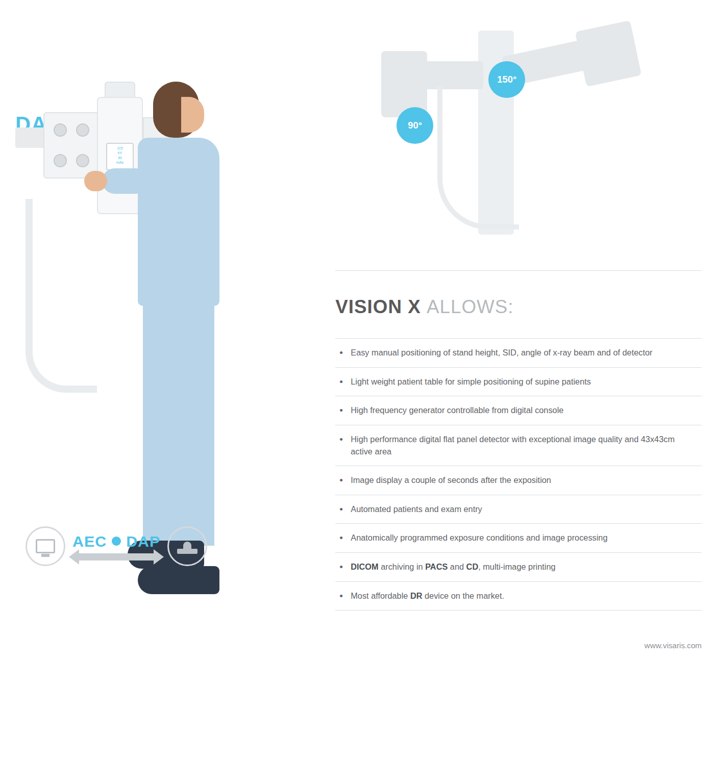DAP
115
kV
90
mAs
AEC DAP
150°
90°
VISION X ALLOWS:
Easy manual positioning of stand height, SID, angle of x-ray beam and of detector
Light weight patient table for simple positioning of supine patients
High frequency generator controllable from digital console
High performance digital flat panel detector with exceptional image quality and 43x43cm active area
Image display a couple of seconds after the exposition
Automated patients and exam entry
Anatomically programmed exposure conditions and image processing
DICOM archiving in PACS and CD, multi-image printing
Most affordable DR device on the market.
www.visaris.com